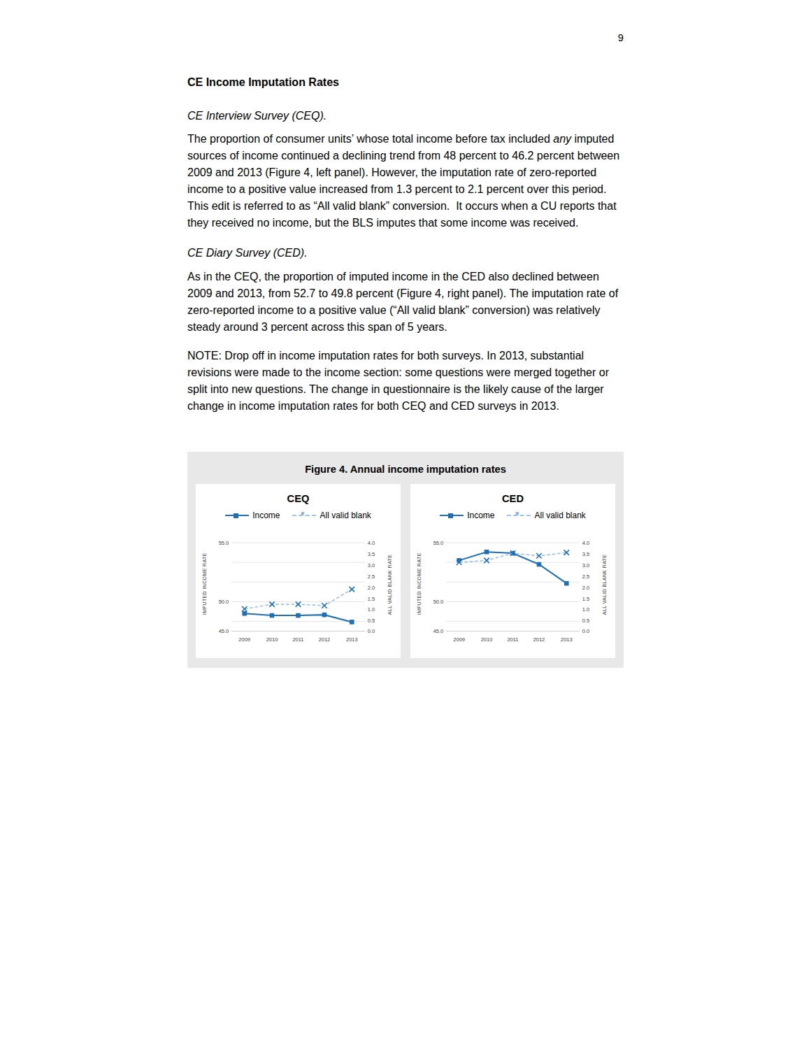9
CE Income Imputation Rates
CE Interview Survey (CEQ).
The proportion of consumer units’ whose total income before tax included any imputed sources of income continued a declining trend from 48 percent to 46.2 percent between 2009 and 2013 (Figure 4, left panel). However, the imputation rate of zero-reported income to a positive value increased from 1.3 percent to 2.1 percent over this period. This edit is referred to as “All valid blank” conversion. It occurs when a CU reports that they received no income, but the BLS imputes that some income was received.
CE Diary Survey (CED).
As in the CEQ, the proportion of imputed income in the CED also declined between 2009 and 2013, from 52.7 to 49.8 percent (Figure 4, right panel). The imputation rate of zero-reported income to a positive value (“All valid blank” conversion) was relatively steady around 3 percent across this span of 5 years.
NOTE: Drop off in income imputation rates for both surveys. In 2013, substantial revisions were made to the income section: some questions were merged together or split into new questions. The change in questionnaire is the likely cause of the larger change in income imputation rates for both CEQ and CED surveys in 2013.
Figure 4. Annual income imputation rates
CEQ
Income
All valid blank
IMPUTED INCOME RATE ALL VALID BLANK RATE 55.0 50.0 45.0 4.0 3.5 3.0 2.5 2.0 1.5 1.0 0.5 0.0 2009 2010 2011 2012 2013
CED
Income
All valid blank
IMPUTED INCOME RATE ALL VALID BLANK RATE 55.0 50.0 45.0 4.0 3.5 3.0 2.5 2.0 1.5 1.0 0.5 0.0 2009 2010 2011 2012 2013